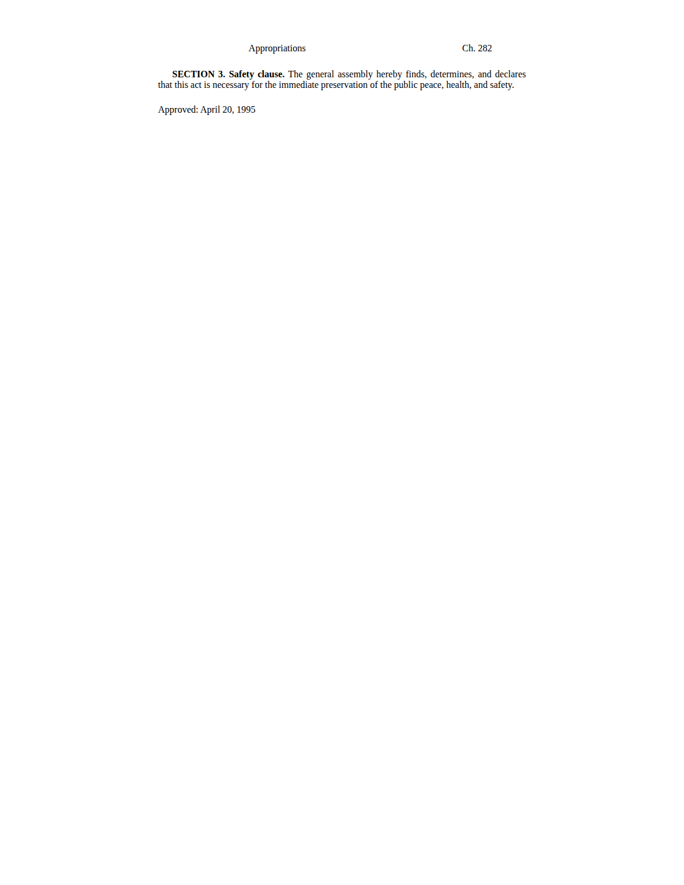Appropriations Ch. 282
SECTION 3. Safety clause. The general assembly hereby finds, determines, and declares that this act is necessary for the immediate preservation of the public peace, health, and safety.
Approved: April 20, 1995